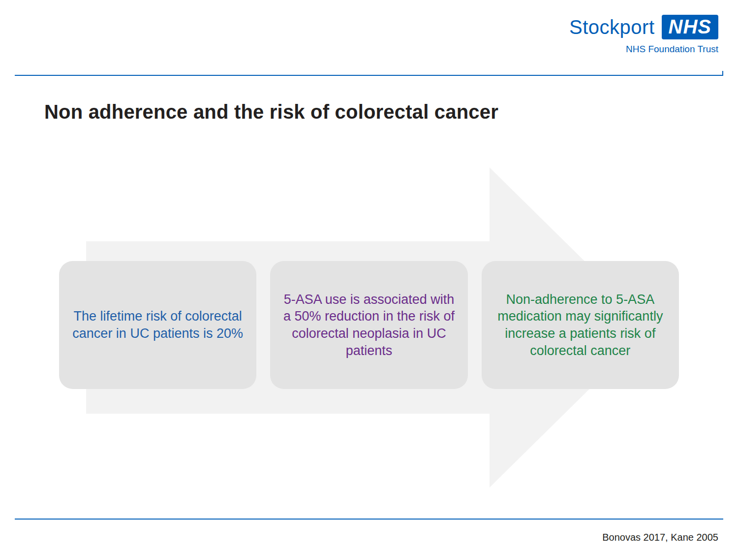Stockport NHS
NHS Foundation Trust
Non adherence and the risk of colorectal cancer
The lifetime risk of colorectal cancer in UC patients is 20%
5-ASA use is associated with a 50% reduction in the risk of colorectal neoplasia in UC patients
Non-adherence to 5-ASA medication may significantly increase a patients risk of colorectal cancer
Bonovas 2017, Kane 2005